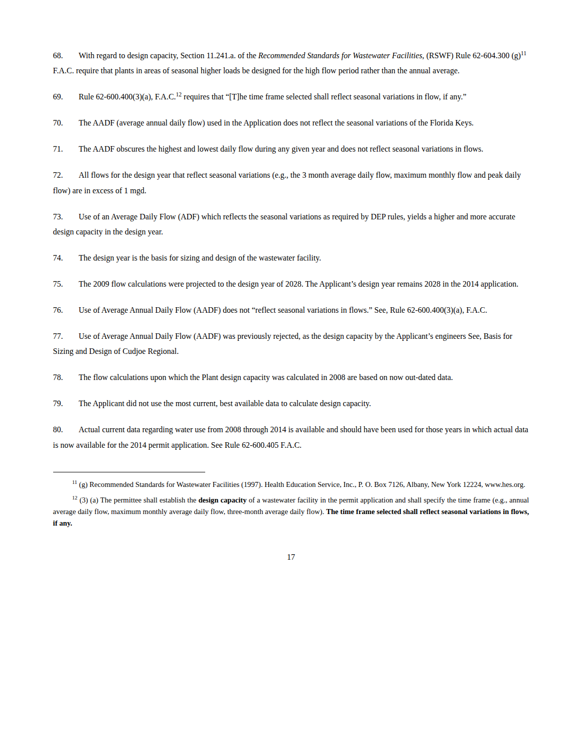68. With regard to design capacity, Section 11.241.a. of the Recommended Standards for Wastewater Facilities, (RSWF) Rule 62-604.300 (g)11 F.A.C. require that plants in areas of seasonal higher loads be designed for the high flow period rather than the annual average.
69. Rule 62-600.400(3)(a), F.A.C.12 requires that “[T]he time frame selected shall reflect seasonal variations in flow, if any.”
70. The AADF (average annual daily flow) used in the Application does not reflect the seasonal variations of the Florida Keys.
71. The AADF obscures the highest and lowest daily flow during any given year and does not reflect seasonal variations in flows.
72. All flows for the design year that reflect seasonal variations (e.g., the 3 month average daily flow, maximum monthly flow and peak daily flow) are in excess of 1 mgd.
73. Use of an Average Daily Flow (ADF) which reflects the seasonal variations as required by DEP rules, yields a higher and more accurate design capacity in the design year.
74. The design year is the basis for sizing and design of the wastewater facility.
75. The 2009 flow calculations were projected to the design year of 2028. The Applicant’s design year remains 2028 in the 2014 application.
76. Use of Average Annual Daily Flow (AADF) does not “reflect seasonal variations in flows.” See, Rule 62-600.400(3)(a), F.A.C.
77. Use of Average Annual Daily Flow (AADF) was previously rejected, as the design capacity by the Applicant’s engineers See, Basis for Sizing and Design of Cudjoe Regional.
78. The flow calculations upon which the Plant design capacity was calculated in 2008 are based on now out-dated data.
79. The Applicant did not use the most current, best available data to calculate design capacity.
80. Actual current data regarding water use from 2008 through 2014 is available and should have been used for those years in which actual data is now available for the 2014 permit application. See Rule 62-600.405 F.A.C.
11 (g) Recommended Standards for Wastewater Facilities (1997). Health Education Service, Inc., P. O. Box 7126, Albany, New York 12224, www.hes.org.
12 (3) (a) The permittee shall establish the design capacity of a wastewater facility in the permit application and shall specify the time frame (e.g., annual average daily flow, maximum monthly average daily flow, three-month average daily flow). The time frame selected shall reflect seasonal variations in flows, if any.
17